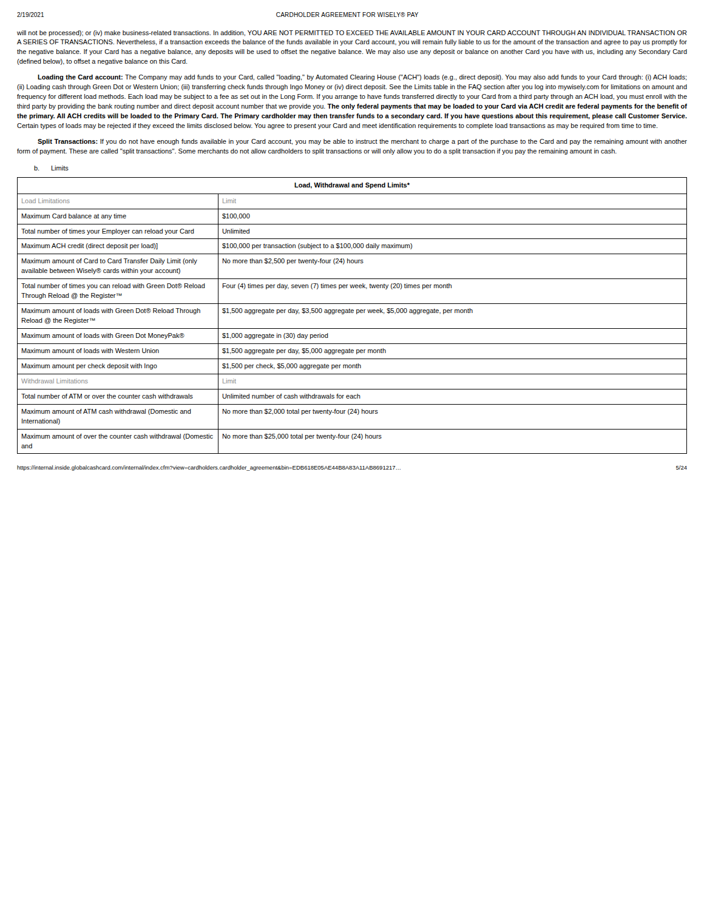2/19/2021
CARDHOLDER AGREEMENT FOR WISELY® PAY
will not be processed); or (iv) make business-related transactions. In addition, YOU ARE NOT PERMITTED TO EXCEED THE AVAILABLE AMOUNT IN YOUR CARD ACCOUNT THROUGH AN INDIVIDUAL TRANSACTION OR A SERIES OF TRANSACTIONS. Nevertheless, if a transaction exceeds the balance of the funds available in your Card account, you will remain fully liable to us for the amount of the transaction and agree to pay us promptly for the negative balance. If your Card has a negative balance, any deposits will be used to offset the negative balance. We may also use any deposit or balance on another Card you have with us, including any Secondary Card (defined below), to offset a negative balance on this Card.
Loading the Card account: The Company may add funds to your Card, called "loading," by Automated Clearing House ("ACH") loads (e.g., direct deposit). You may also add funds to your Card through: (i) ACH loads; (ii) Loading cash through Green Dot or Western Union; (iii) transferring check funds through Ingo Money or (iv) direct deposit. See the Limits table in the FAQ section after you log into mywisely.com for limitations on amount and frequency for different load methods. Each load may be subject to a fee as set out in the Long Form. If you arrange to have funds transferred directly to your Card from a third party through an ACH load, you must enroll with the third party by providing the bank routing number and direct deposit account number that we provide you. The only federal payments that may be loaded to your Card via ACH credit are federal payments for the benefit of the primary. All ACH credits will be loaded to the Primary Card. The Primary cardholder may then transfer funds to a secondary card. If you have questions about this requirement, please call Customer Service. Certain types of loads may be rejected if they exceed the limits disclosed below. You agree to present your Card and meet identification requirements to complete load transactions as may be required from time to time.
Split Transactions: If you do not have enough funds available in your Card account, you may be able to instruct the merchant to charge a part of the purchase to the Card and pay the remaining amount with another form of payment. These are called "split transactions". Some merchants do not allow cardholders to split transactions or will only allow you to do a split transaction if you pay the remaining amount in cash.
b. Limits
| Load, Withdrawal and Spend Limits* |
| --- |
| Load Limitations | Limit |
| Maximum Card balance at any time | $100,000 |
| Total number of times your Employer can reload your Card | Unlimited |
| Maximum ACH credit (direct deposit per load)] | $100,000 per transaction (subject to a $100,000 daily maximum) |
| Maximum amount of Card to Card Transfer Daily Limit (only available between Wisely® cards within your account) | No more than $2,500 per twenty-four (24) hours |
| Total number of times you can reload with Green Dot® Reload Through Reload @ the Register™ | Four (4) times per day, seven (7) times per week, twenty (20) times per month |
| Maximum amount of loads with Green Dot® Reload Through Reload @ the Register™ | $1,500 aggregate per day, $3,500 aggregate per week, $5,000 aggregate, per month |
| Maximum amount of loads with Green Dot MoneyPak® | $1,000 aggregate in (30) day period |
| Maximum amount of loads with Western Union | $1,500 aggregate per day, $5,000 aggregate per month |
| Maximum amount per check deposit with Ingo | $1,500 per check, $5,000 aggregate per month |
| Withdrawal Limitations | Limit |
| Total number of ATM or over the counter cash withdrawals | Unlimited number of cash withdrawals for each |
| Maximum amount of ATM cash withdrawal (Domestic and International) | No more than $2,000 total per twenty-four (24) hours |
| Maximum amount of over the counter cash withdrawal (Domestic and | No more than $25,000 total per twenty-four (24) hours |
https://internal.inside.globalcashcard.com/internal/index.cfm?view=cardholders.cardholder_agreement&bin=EDB618E05AE44B8A83A11AB8691217…
5/24